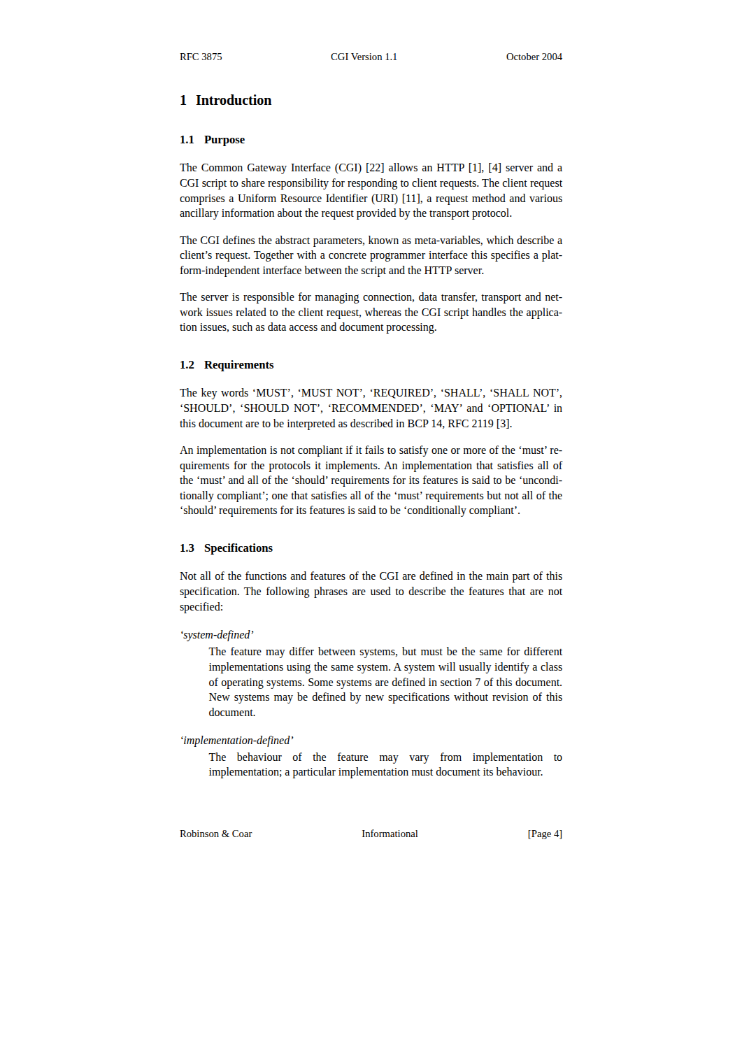RFC 3875 CGI Version 1.1 October 2004
1 Introduction
1.1 Purpose
The Common Gateway Interface (CGI) [22] allows an HTTP [1], [4] server and a CGI script to share responsibility for responding to client requests. The client request comprises a Uniform Resource Identifier (URI) [11], a request method and various ancillary information about the request provided by the transport protocol.
The CGI defines the abstract parameters, known as meta-variables, which describe a client’s request. Together with a concrete programmer interface this specifies a platform-independent interface between the script and the HTTP server.
The server is responsible for managing connection, data transfer, transport and network issues related to the client request, whereas the CGI script handles the application issues, such as data access and document processing.
1.2 Requirements
The key words ‘MUST’, ‘MUST NOT’, ‘REQUIRED’, ‘SHALL’, ‘SHALL NOT’, ‘SHOULD’, ‘SHOULD NOT’, ‘RECOMMENDED’, ‘MAY’ and ‘OPTIONAL’ in this document are to be interpreted as described in BCP 14, RFC 2119 [3].
An implementation is not compliant if it fails to satisfy one or more of the ‘must’ requirements for the protocols it implements. An implementation that satisfies all of the ‘must’ and all of the ‘should’ requirements for its features is said to be ‘unconditionally compliant’; one that satisfies all of the ‘must’ requirements but not all of the ‘should’ requirements for its features is said to be ‘conditionally compliant’.
1.3 Specifications
Not all of the functions and features of the CGI are defined in the main part of this specification. The following phrases are used to describe the features that are not specified:
‘system-defined’
The feature may differ between systems, but must be the same for different implementations using the same system. A system will usually identify a class of operating systems. Some systems are defined in section 7 of this document. New systems may be defined by new specifications without revision of this document.
‘implementation-defined’
The behaviour of the feature may vary from implementation to implementation; a particular implementation must document its behaviour.
Robinson & Coar Informational [Page 4]